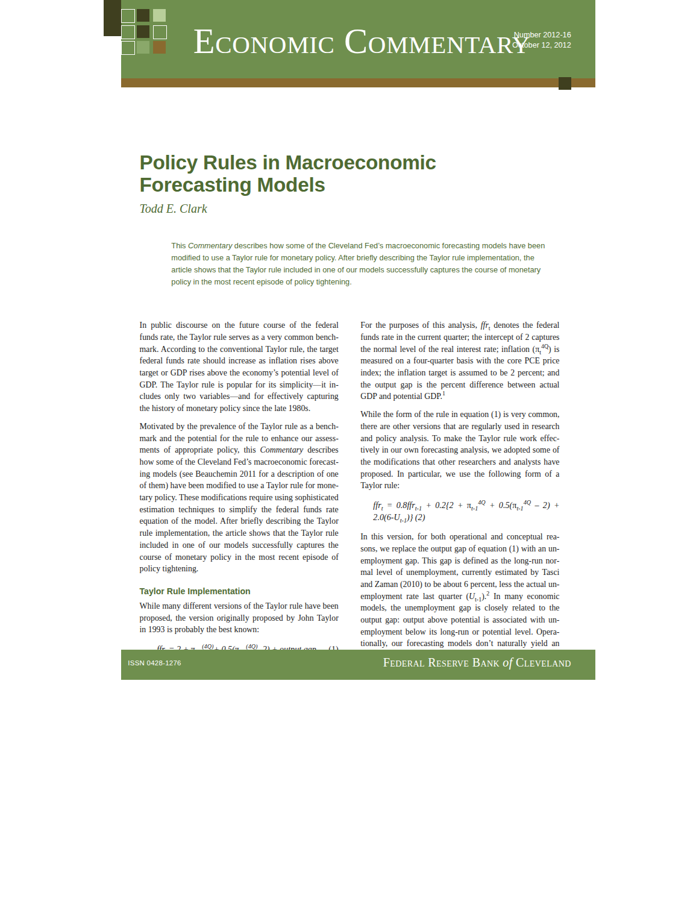Economic Commentary
Number 2012-16
October 12, 2012
Policy Rules in Macroeconomic
Forecasting Models
Todd E. Clark
This Commentary describes how some of the Cleveland Fed’s macroeconomic forecasting models have been modified to use a Taylor rule for monetary policy. After briefly describing the Taylor rule implementation, the article shows that the Taylor rule included in one of our models successfully captures the course of monetary policy in the most recent episode of policy tightening.
In public discourse on the future course of the federal funds rate, the Taylor rule serves as a very common benchmark. According to the conventional Taylor rule, the target federal funds rate should increase as inflation rises above target or GDP rises above the economy’s potential level of GDP. The Taylor rule is popular for its simplicity—it includes only two variables—and for effectively capturing the history of monetary policy since the late 1980s.
Motivated by the prevalence of the Taylor rule as a benchmark and the potential for the rule to enhance our assessments of appropriate policy, this Commentary describes how some of the Cleveland Fed’s macroeconomic forecasting models (see Beauchemin 2011 for a description of one of them) have been modified to use a Taylor rule for monetary policy. These modifications require using sophisticated estimation techniques to simplify the federal funds rate equation of the model. After briefly describing the Taylor rule implementation, the article shows that the Taylor rule included in one of our models successfully captures the course of monetary policy in the most recent episode of policy tightening.
Taylor Rule Implementation
While many different versions of the Taylor rule have been proposed, the version originally proposed by John Taylor in 1993 is probably the best known:
ffrt = 2 + πt-1(4Q)+ 0.5(πt-1(4Q)- 2) + output gapt-1 (1)
For the purposes of this analysis, ffrt denotes the federal funds rate in the current quarter; the intercept of 2 captures the normal level of the real interest rate; inflation (πt4Q) is measured on a four-quarter basis with the core PCE price index; the inflation target is assumed to be 2 percent; and the output gap is the percent difference between actual GDP and potential GDP.1
While the form of the rule in equation (1) is very common, there are other versions that are regularly used in research and policy analysis. To make the Taylor rule work effec- tively in our own forecasting analysis, we adopted some of the modifications that other researchers and analysts have proposed. In particular, we use the following form of a Taylor rule:
ffrt = 0.8ffrt-1 + 0.2{2 + πt-14Q + 0.5(πt-14Q – 2) + 2.0(6-Ut-1)} (2)
In this version, for both operational and conceptual reasons, we replace the output gap of equation (1) with an unemployment gap. This gap is defined as the long-run normal level of unemployment, currently estimated by Tasci and Zaman (2010) to be about 6 percent, less the actual unemployment rate last quarter (Ut-1).2 In many economic models, the unemployment gap is closely related to the output gap: output above potential is associated with un- employment below its long-run or potential level. Opera- tionally, our forecasting models don’t naturally yield an output gap, because they do not include the potential level of GDP. However, the models do include the unemploy-
ISSN 0428-1276
Federal Reserve Bank of Cleveland